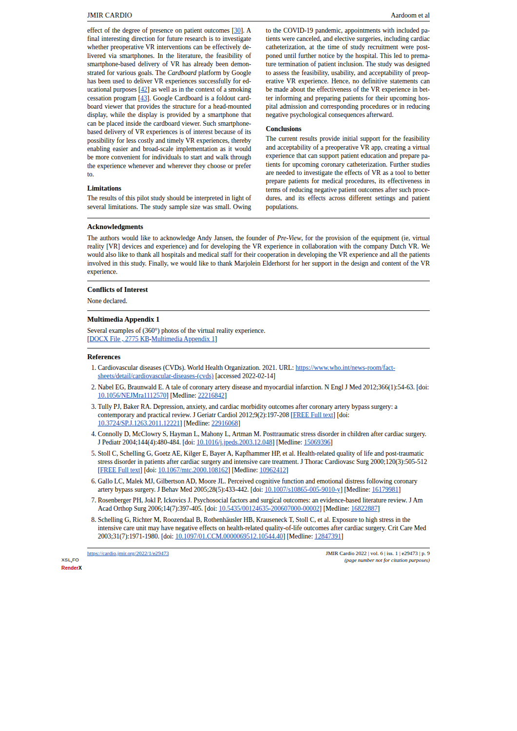JMIR CARDIO
Aardoom et al
effect of the degree of presence on patient outcomes [30]. A final interesting direction for future research is to investigate whether preoperative VR interventions can be effectively delivered via smartphones. In the literature, the feasibility of smartphone-based delivery of VR has already been demonstrated for various goals. The Cardboard platform by Google has been used to deliver VR experiences successfully for educational purposes [42] as well as in the context of a smoking cessation program [43]. Google Cardboard is a foldout cardboard viewer that provides the structure for a head-mounted display, while the display is provided by a smartphone that can be placed inside the cardboard viewer. Such smartphone-based delivery of VR experiences is of interest because of its possibility for less costly and timely VR experiences, thereby enabling easier and broad-scale implementation as it would be more convenient for individuals to start and walk through the experience whenever and wherever they choose or prefer to.
Limitations
The results of this pilot study should be interpreted in light of several limitations. The study sample size was small. Owing to the COVID-19 pandemic, appointments with included patients were canceled, and elective surgeries, including cardiac catheterization, at the time of study recruitment were postponed until further notice by the hospital. This led to premature termination of patient inclusion. The study was designed to assess the feasibility, usability, and acceptability of preoperative VR experience. Hence, no definitive statements can be made about the effectiveness of the VR experience in better informing and preparing patients for their upcoming hospital admission and corresponding procedures or in reducing negative psychological consequences afterward.
Conclusions
The current results provide initial support for the feasibility and acceptability of a preoperative VR app, creating a virtual experience that can support patient education and prepare patients for upcoming coronary catheterization. Further studies are needed to investigate the effects of VR as a tool to better prepare patients for medical procedures, its effectiveness in terms of reducing negative patient outcomes after such procedures, and its effects across different settings and patient populations.
Acknowledgments
The authors would like to acknowledge Andy Jansen, the founder of Pre-View, for the provision of the equipment (ie, virtual reality [VR] devices and experience) and for developing the VR experience in collaboration with the company Dutch VR. We would also like to thank all hospitals and medical staff for their cooperation in developing the VR experience and all the patients involved in this study. Finally, we would like to thank Marjolein Elderhorst for her support in the design and content of the VR experience.
Conflicts of Interest
None declared.
Multimedia Appendix 1
Several examples of (360°) photos of the virtual reality experience.
[DOCX File , 2775 KB-Multimedia Appendix 1]
References
Cardiovascular diseases (CVDs). World Health Organization. 2021. URL: https://www.who.int/news-room/fact-sheets/detail/cardiovascular-diseases-(cvds) [accessed 2022-02-14]
Nabel EG, Braunwald E. A tale of coronary artery disease and myocardial infarction. N Engl J Med 2012;366(1):54-63. [doi: 10.1056/NEJMra1112570] [Medline: 22216842]
Tully PJ, Baker RA. Depression, anxiety, and cardiac morbidity outcomes after coronary artery bypass surgery: a contemporary and practical review. J Geriatr Cardiol 2012;9(2):197-208 [FREE Full text] [doi: 10.3724/SP.J.1263.2011.12221] [Medline: 22916068]
Connolly D, McClowry S, Hayman L, Mahony L, Artman M. Posttraumatic stress disorder in children after cardiac surgery. J Pediatr 2004;144(4):480-484. [doi: 10.1016/j.jpeds.2003.12.048] [Medline: 15069396]
Stoll C, Schelling G, Goetz AE, Kilger E, Bayer A, Kapfhammer HP, et al. Health-related quality of life and post-traumatic stress disorder in patients after cardiac surgery and intensive care treatment. J Thorac Cardiovasc Surg 2000;120(3):505-512 [FREE Full text] [doi: 10.1067/mtc.2000.108162] [Medline: 10962412]
Gallo LC, Malek MJ, Gilbertson AD, Moore JL. Perceived cognitive function and emotional distress following coronary artery bypass surgery. J Behav Med 2005;28(5):433-442. [doi: 10.1007/s10865-005-9010-y] [Medline: 16179981]
Rosenberger PH, Jokl P, Ickovics J. Psychosocial factors and surgical outcomes: an evidence-based literature review. J Am Acad Orthop Surg 2006;14(7):397-405. [doi: 10.5435/00124635-200607000-00002] [Medline: 16822887]
Schelling G, Richter M, Roozendaal B, Rothenhäusler HB, Krauseneck T, Stoll C, et al. Exposure to high stress in the intensive care unit may have negative effects on health-related quality-of-life outcomes after cardiac surgery. Crit Care Med 2003;31(7):1971-1980. [doi: 10.1097/01.CCM.0000069512.10544.40] [Medline: 12847391]
https://cardio.jmir.org/2022/1/e29473
JMIR Cardio 2022 | vol. 6 | iss. 1 | e29473 | p. 9 (page number not for citation purposes)
XSL•FO
Render X